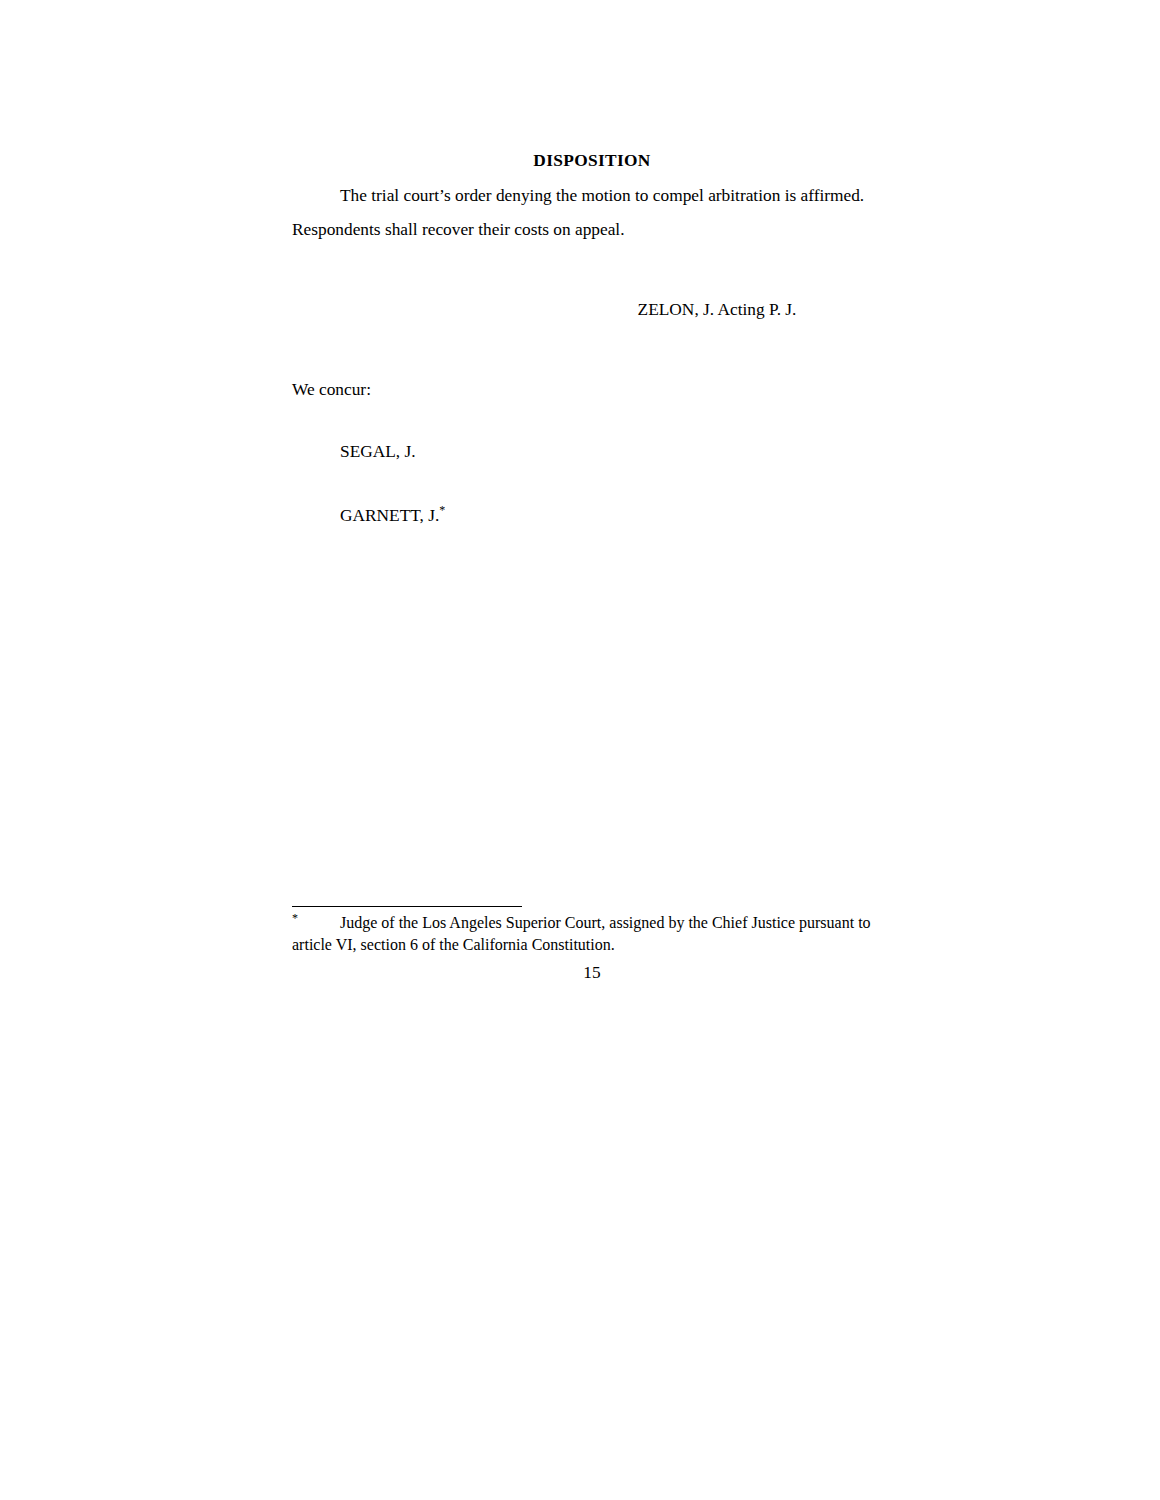DISPOSITION
The trial court’s order denying the motion to compel arbitration is affirmed.
Respondents shall recover their costs on appeal.
ZELON, J. Acting P. J.
We concur:
SEGAL, J.
GARNETT, J.*
*Judge of the Los Angeles Superior Court, assigned by the Chief Justice pursuant to article VI, section 6 of the California Constitution.
15